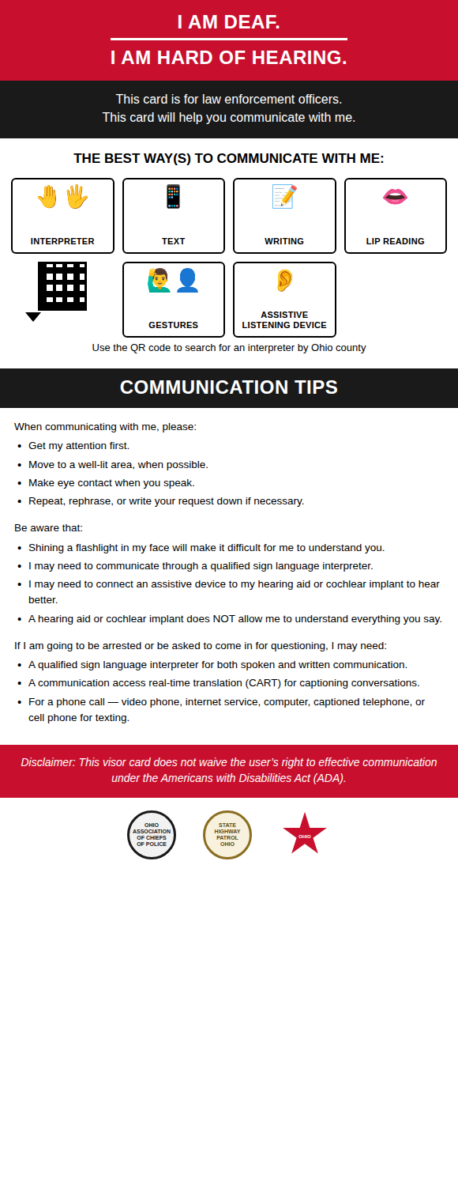I AM DEAF.
I AM HARD OF HEARING.
This card is for law enforcement officers.
This card will help you communicate with me.
THE BEST WAY(S) TO COMMUNICATE WITH ME:
🤚🖐 INTERPRETER
📱 TEXT
📝 WRITING
👄 LIP READING
🙋‍♂️👤 GESTURES
👂 ASSISTIVE
LISTENING DEVICE
Use the QR code to search for an interpreter by Ohio county
COMMUNICATION TIPS
When communicating with me, please:
Get my attention first.
Move to a well-lit area, when possible.
Make eye contact when you speak.
Repeat, rephrase, or write your request down if necessary.
Be aware that:
Shining a flashlight in my face will make it difficult for me to understand you.
I may need to communicate through a qualified sign language interpreter.
I may need to connect an assistive device to my hearing aid or cochlear implant to hear better.
A hearing aid or cochlear implant does NOT allow me to understand everything you say.
If I am going to be arrested or be asked to come in for questioning, I may need:
A qualified sign language interpreter for both spoken and written communication.
A communication access real-time translation (CART) for captioning conversations.
For a phone call — video phone, internet service, computer, captioned telephone, or cell phone for texting.
Disclaimer: This visor card does not waive the user’s right to effective communication under the Americans with Disabilities Act (ADA).
OHIO
ASSOCIATION
OF CHIEFS
OF POLICE
STATE
HIGHWAY
PATROL
OHIO
OHIO